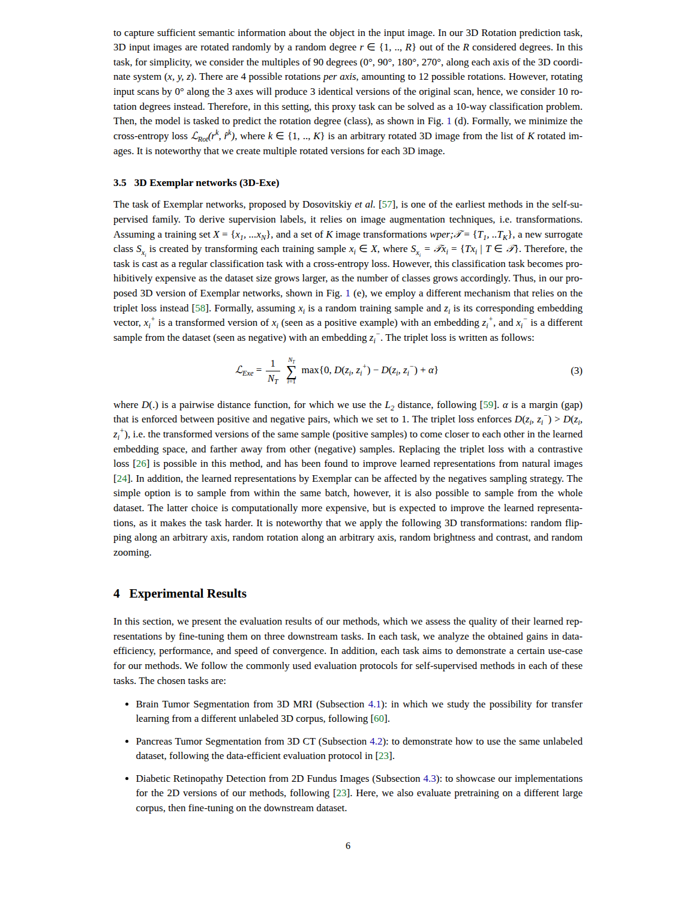to capture sufficient semantic information about the object in the input image. In our 3D Rotation prediction task, 3D input images are rotated randomly by a random degree r ∈ {1, .., R} out of the R considered degrees. In this task, for simplicity, we consider the multiples of 90 degrees (0°, 90°, 180°, 270°, along each axis of the 3D coordinate system (x, y, z). There are 4 possible rotations per axis, amounting to 12 possible rotations. However, rotating input scans by 0° along the 3 axes will produce 3 identical versions of the original scan, hence, we consider 10 rotation degrees instead. Therefore, in this setting, this proxy task can be solved as a 10-way classification problem. Then, the model is tasked to predict the rotation degree (class), as shown in Fig. 1 (d). Formally, we minimize the cross-entropy loss ℒRot(rk, r̂k), where k ∈ {1, .., K} is an arbitrary rotated 3D image from the list of K rotated images. It is noteworthy that we create multiple rotated versions for each 3D image.
3.5 3D Exemplar networks (3D-Exe)
The task of Exemplar networks, proposed by Dosovitskiy et al. [57], is one of the earliest methods in the self-supervised family. To derive supervision labels, it relies on image augmentation techniques, i.e. transformations. Assuming a training set X = {x1, ...xN}, and a set of K image transformations wper; 𝒯 = {T1, ..TK}, a new surrogate class Sxi is created by transforming each training sample xi ∈ X, where Sxi = 𝒯xi = {Txi | T ∈ 𝒯}. Therefore, the task is cast as a regular classification task with a cross-entropy loss. However, this classification task becomes prohibitively expensive as the dataset size grows larger, as the number of classes grows accordingly. Thus, in our proposed 3D version of Exemplar networks, shown in Fig. 1 (e), we employ a different mechanism that relies on the triplet loss instead [58]. Formally, assuming xi is a random training sample and zi is its corresponding embedding vector, xi+ is a transformed version of xi (seen as a positive example) with an embedding zi+, and xi− is a different sample from the dataset (seen as negative) with an embedding zi−. The triplet loss is written as follows:
ℒExe = 1 NT NT∑i=1 max{0, D(zi, zi+) − D(zi, zi−) + α}
(3)
where D(.) is a pairwise distance function, for which we use the L2 distance, following [59]. α is a margin (gap) that is enforced between positive and negative pairs, which we set to 1. The triplet loss enforces D(zi, zi−) > D(zi, zi+), i.e. the transformed versions of the same sample (positive samples) to come closer to each other in the learned embedding space, and farther away from other (negative) samples. Replacing the triplet loss with a contrastive loss [26] is possible in this method, and has been found to improve learned representations from natural images [24]. In addition, the learned representations by Exemplar can be affected by the negatives sampling strategy. The simple option is to sample from within the same batch, however, it is also possible to sample from the whole dataset. The latter choice is computationally more expensive, but is expected to improve the learned representations, as it makes the task harder. It is noteworthy that we apply the following 3D transformations: random flipping along an arbitrary axis, random rotation along an arbitrary axis, random brightness and contrast, and random zooming.
4 Experimental Results
In this section, we present the evaluation results of our methods, which we assess the quality of their learned representations by fine-tuning them on three downstream tasks. In each task, we analyze the obtained gains in data-efficiency, performance, and speed of convergence. In addition, each task aims to demonstrate a certain use-case for our methods. We follow the commonly used evaluation protocols for self-supervised methods in each of these tasks. The chosen tasks are:
Brain Tumor Segmentation from 3D MRI (Subsection 4.1): in which we study the possibility for transfer learning from a different unlabeled 3D corpus, following [60].
Pancreas Tumor Segmentation from 3D CT (Subsection 4.2): to demonstrate how to use the same unlabeled dataset, following the data-efficient evaluation protocol in [23].
Diabetic Retinopathy Detection from 2D Fundus Images (Subsection 4.3): to showcase our implementations for the 2D versions of our methods, following [23]. Here, we also evaluate pretraining on a different large corpus, then fine-tuning on the downstream dataset.
6